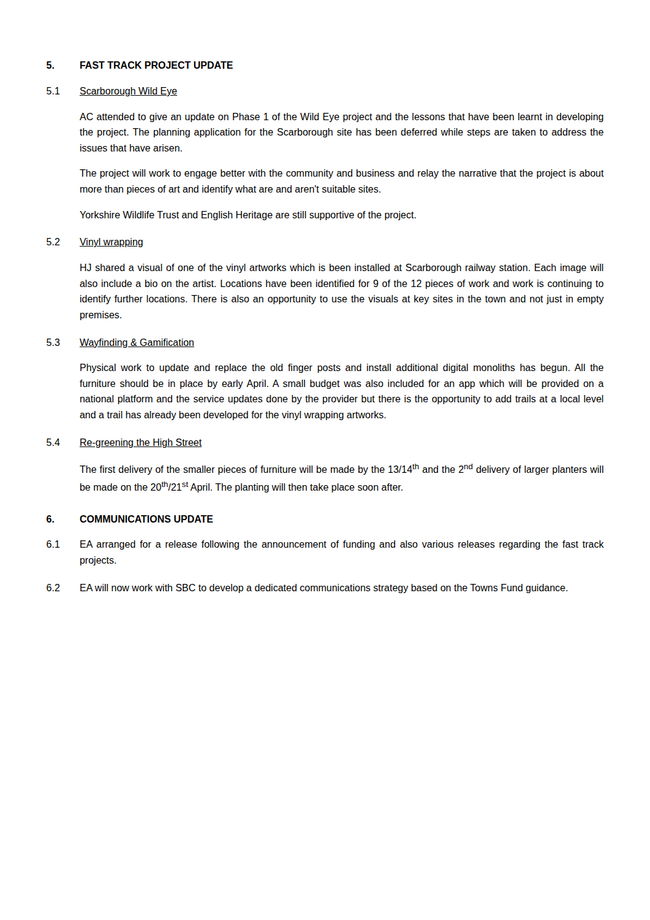5. FAST TRACK PROJECT UPDATE
5.1
Scarborough Wild Eye
AC attended to give an update on Phase 1 of the Wild Eye project and the lessons that have been learnt in developing the project. The planning application for the Scarborough site has been deferred while steps are taken to address the issues that have arisen.
The project will work to engage better with the community and business and relay the narrative that the project is about more than pieces of art and identify what are and aren't suitable sites.
Yorkshire Wildlife Trust and English Heritage are still supportive of the project.
5.2
Vinyl wrapping
HJ shared a visual of one of the vinyl artworks which is been installed at Scarborough railway station. Each image will also include a bio on the artist. Locations have been identified for 9 of the 12 pieces of work and work is continuing to identify further locations. There is also an opportunity to use the visuals at key sites in the town and not just in empty premises.
5.3
Wayfinding & Gamification
Physical work to update and replace the old finger posts and install additional digital monoliths has begun. All the furniture should be in place by early April. A small budget was also included for an app which will be provided on a national platform and the service updates done by the provider but there is the opportunity to add trails at a local level and a trail has already been developed for the vinyl wrapping artworks.
5.4
Re-greening the High Street
The first delivery of the smaller pieces of furniture will be made by the 13/14th and the 2nd delivery of larger planters will be made on the 20th/21st April. The planting will then take place soon after.
6. COMMUNICATIONS UPDATE
6.1
EA arranged for a release following the announcement of funding and also various releases regarding the fast track projects.
6.2
EA will now work with SBC to develop a dedicated communications strategy based on the Towns Fund guidance.